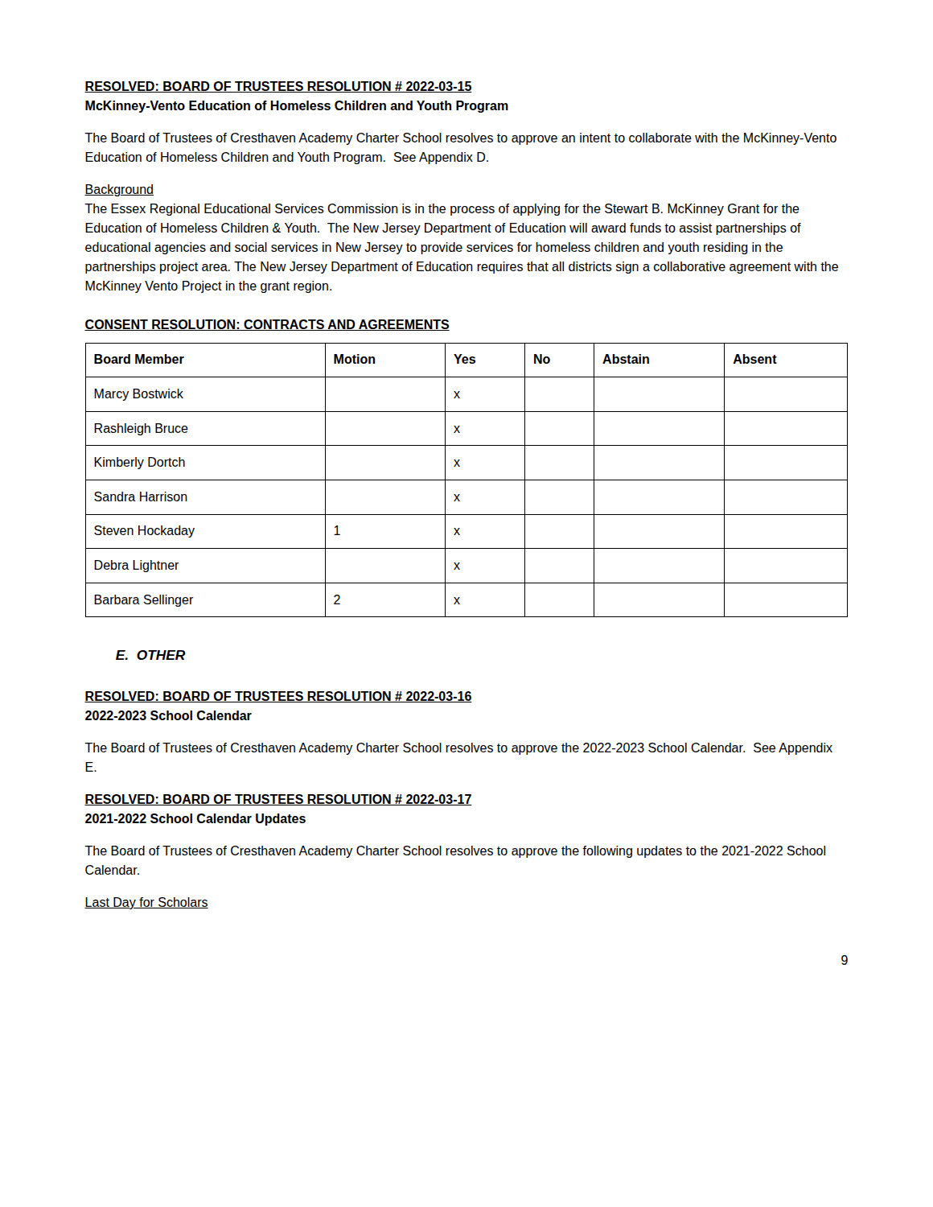RESOLVED: BOARD OF TRUSTEES RESOLUTION # 2022-03-15
McKinney-Vento Education of Homeless Children and Youth Program
The Board of Trustees of Cresthaven Academy Charter School resolves to approve an intent to collaborate with the McKinney-Vento Education of Homeless Children and Youth Program. See Appendix D.
Background
The Essex Regional Educational Services Commission is in the process of applying for the Stewart B. McKinney Grant for the Education of Homeless Children & Youth. The New Jersey Department of Education will award funds to assist partnerships of educational agencies and social services in New Jersey to provide services for homeless children and youth residing in the partnerships project area. The New Jersey Department of Education requires that all districts sign a collaborative agreement with the McKinney Vento Project in the grant region.
CONSENT RESOLUTION: CONTRACTS AND AGREEMENTS
| Board Member | Motion | Yes | No | Abstain | Absent |
| --- | --- | --- | --- | --- | --- |
| Marcy Bostwick | | x | | | |
| Rashleigh Bruce | | x | | | |
| Kimberly Dortch | | x | | | |
| Sandra Harrison | | x | | | |
| Steven Hockaday | 1 | x | | | |
| Debra Lightner | | x | | | |
| Barbara Sellinger | 2 | x | | | |
E. OTHER
RESOLVED: BOARD OF TRUSTEES RESOLUTION # 2022-03-16
2022-2023 School Calendar
The Board of Trustees of Cresthaven Academy Charter School resolves to approve the 2022-2023 School Calendar. See Appendix E.
RESOLVED: BOARD OF TRUSTEES RESOLUTION # 2022-03-17
2021-2022 School Calendar Updates
The Board of Trustees of Cresthaven Academy Charter School resolves to approve the following updates to the 2021-2022 School Calendar.
Last Day for Scholars
9